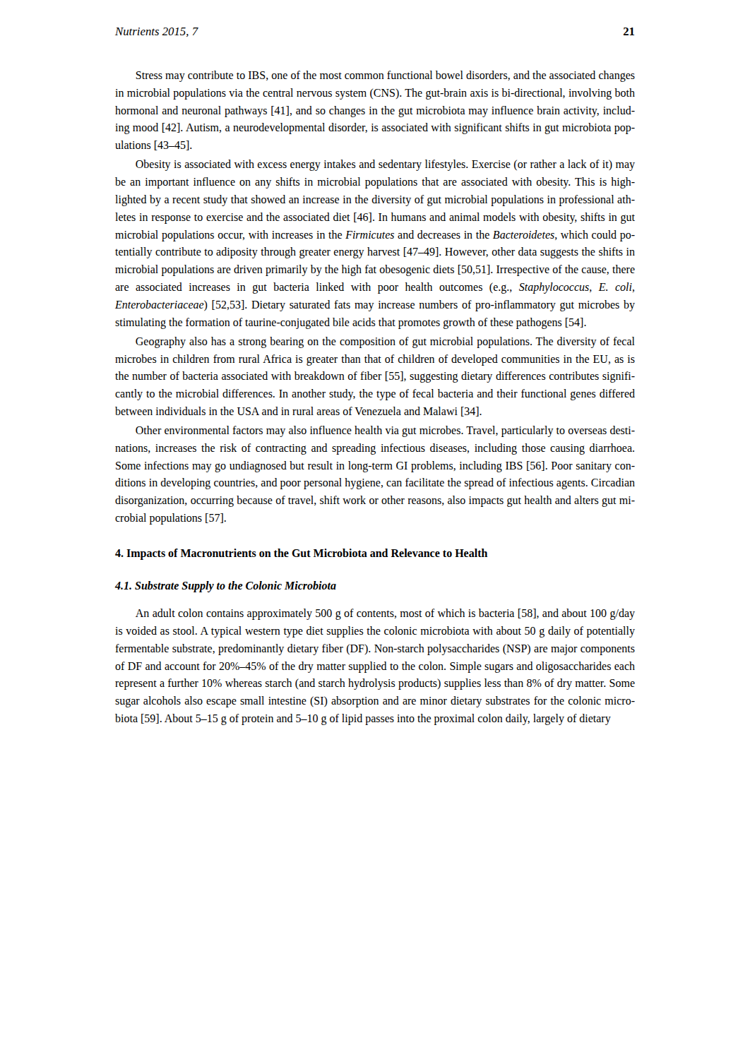Nutrients 2015, 7 21
Stress may contribute to IBS, one of the most common functional bowel disorders, and the associated changes in microbial populations via the central nervous system (CNS). The gut-brain axis is bi-directional, involving both hormonal and neuronal pathways [41], and so changes in the gut microbiota may influence brain activity, including mood [42]. Autism, a neurodevelopmental disorder, is associated with significant shifts in gut microbiota populations [43–45].
Obesity is associated with excess energy intakes and sedentary lifestyles. Exercise (or rather a lack of it) may be an important influence on any shifts in microbial populations that are associated with obesity. This is highlighted by a recent study that showed an increase in the diversity of gut microbial populations in professional athletes in response to exercise and the associated diet [46]. In humans and animal models with obesity, shifts in gut microbial populations occur, with increases in the Firmicutes and decreases in the Bacteroidetes, which could potentially contribute to adiposity through greater energy harvest [47–49]. However, other data suggests the shifts in microbial populations are driven primarily by the high fat obesogenic diets [50,51]. Irrespective of the cause, there are associated increases in gut bacteria linked with poor health outcomes (e.g., Staphylococcus, E. coli, Enterobacteriaceae) [52,53]. Dietary saturated fats may increase numbers of pro-inflammatory gut microbes by stimulating the formation of taurine-conjugated bile acids that promotes growth of these pathogens [54].
Geography also has a strong bearing on the composition of gut microbial populations. The diversity of fecal microbes in children from rural Africa is greater than that of children of developed communities in the EU, as is the number of bacteria associated with breakdown of fiber [55], suggesting dietary differences contributes significantly to the microbial differences. In another study, the type of fecal bacteria and their functional genes differed between individuals in the USA and in rural areas of Venezuela and Malawi [34].
Other environmental factors may also influence health via gut microbes. Travel, particularly to overseas destinations, increases the risk of contracting and spreading infectious diseases, including those causing diarrhoea. Some infections may go undiagnosed but result in long-term GI problems, including IBS [56]. Poor sanitary conditions in developing countries, and poor personal hygiene, can facilitate the spread of infectious agents. Circadian disorganization, occurring because of travel, shift work or other reasons, also impacts gut health and alters gut microbial populations [57].
4. Impacts of Macronutrients on the Gut Microbiota and Relevance to Health
4.1. Substrate Supply to the Colonic Microbiota
An adult colon contains approximately 500 g of contents, most of which is bacteria [58], and about 100 g/day is voided as stool. A typical western type diet supplies the colonic microbiota with about 50 g daily of potentially fermentable substrate, predominantly dietary fiber (DF). Non-starch polysaccharides (NSP) are major components of DF and account for 20%–45% of the dry matter supplied to the colon. Simple sugars and oligosaccharides each represent a further 10% whereas starch (and starch hydrolysis products) supplies less than 8% of dry matter. Some sugar alcohols also escape small intestine (SI) absorption and are minor dietary substrates for the colonic microbiota [59]. About 5–15 g of protein and 5–10 g of lipid passes into the proximal colon daily, largely of dietary